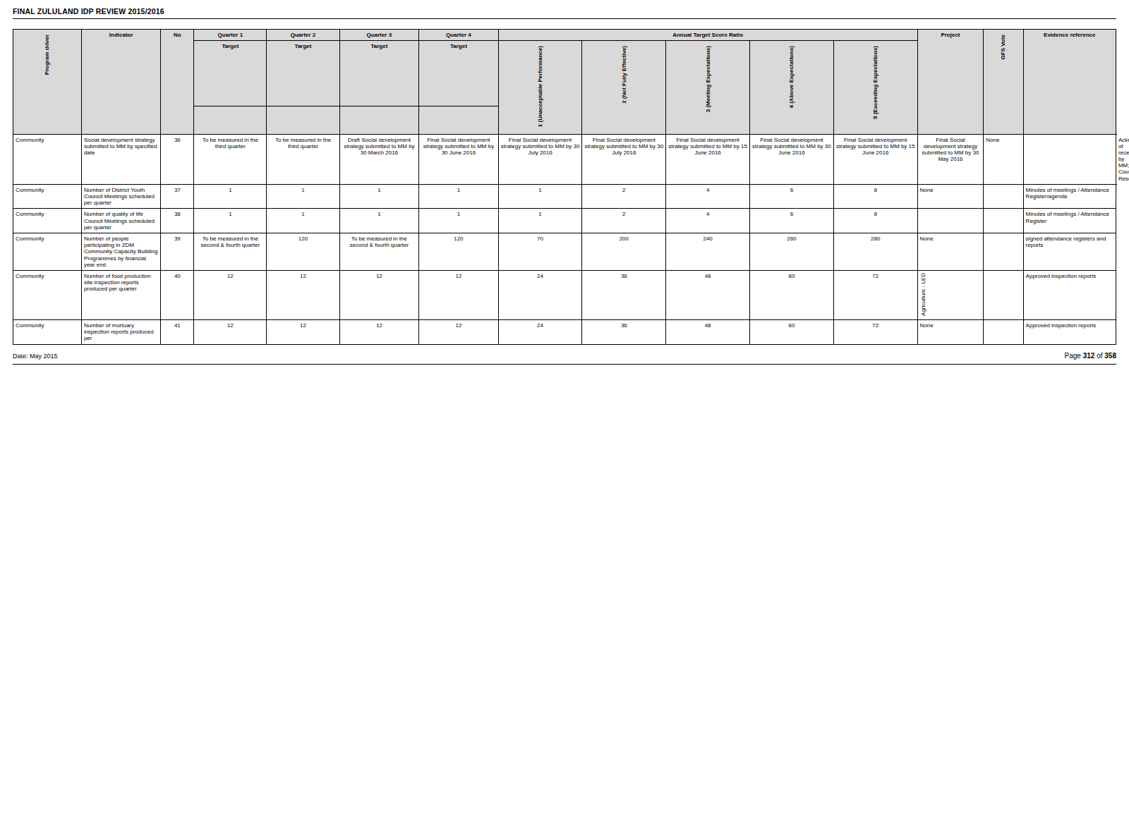FINAL ZULULAND IDP REVIEW 2015/2016
| Program driver | Indicator | No | Quarter 1 | Quarter 2 | Quarter 3 | Quarter 4 | Annual Target Score Ratio | Project | GFS Vote | Evidence reference |
| --- | --- | --- | --- | --- | --- | --- | --- | --- | --- | --- |
| Target | Target | Target | Target | 1 (Unacceptable Performance) | 2 (Not Fully Effective) | 3 (Meeting Expectations) | 4 (Above Expectations) | 5 (Exceeding Expectations) |
| Community | Social development strategy submitted to MM by specified date | 36 | To be measured in the third quarter | To be measured in the third quarter | Draft Social development strategy submitted to MM by 30 March 2016 | Final Social development strategy submitted to MM by 30 June 2016 | Final Social development strategy submitted to MM by 30 July 2016 | Final Social development strategy submitted to MM by 30 July 2016 | Final Social development strategy submitted to MM by 15 June 2016 | Final Social development strategy submitted to MM by 30 June 2016 | Final Social development strategy submitted to MM by 15 June 2016 | Final Social development strategy submitted to MM by 30 May 2016 | None | | Acknowledgement of receipt by MM; Council Resolution |
| Community | Number of District Youth Council Meetings scheduled per quarter | 37 | 1 | 1 | 1 | 1 | 1 | 2 | 4 | 6 | 8 | None | | Minutes of meetings / Attendance Register/agenda |
| Community | Number of quality of life Council Meetings scheduled per quarter | 38 | 1 | 1 | 1 | 1 | 1 | 2 | 4 | 6 | 8 | | | Minutes of meetings / Attendance Register |
| Community | Number of people participating in ZDM Community Capacity Building Programmes by financial year end | 39 | To be measured in the second & fourth quarter | 120 | To be measured in the second & fourth quarter | 120 | 70 | 200 | 240 | 260 | 280 | None | | signed attendance registers and reports |
| Community | Number of food production site inspection reports produced per quarter | 40 | 12 | 12 | 12 | 12 | 24 | 36 | 48 | 60 | 72 | Agriculture - LED | | Approved inspection reports |
| Community | Number of mortuary inspection reports produced per | 41 | 12 | 12 | 12 | 12 | 24 | 36 | 48 | 60 | 72 | None | | Approved inspection reports |
Date: May 2015
Page 312 of 358